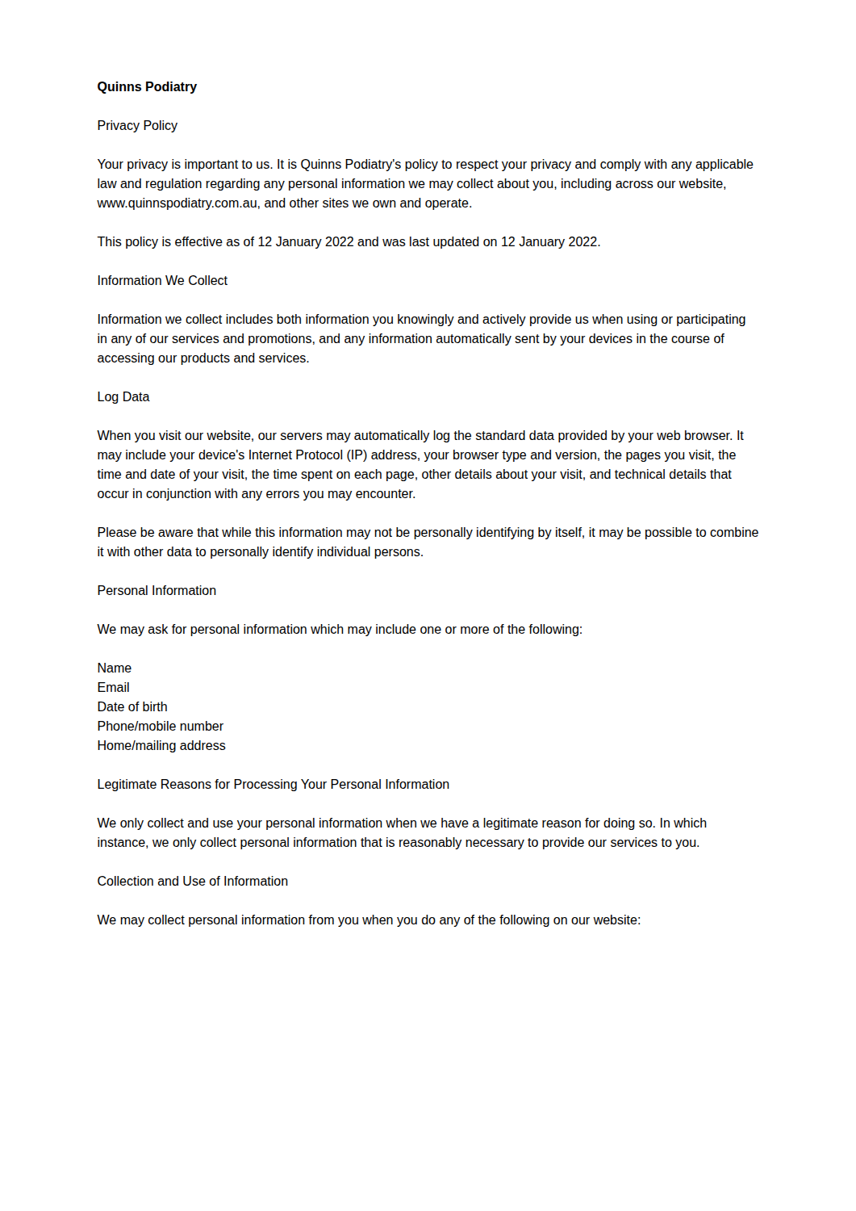Quinns Podiatry
Privacy Policy
Your privacy is important to us. It is Quinns Podiatry's policy to respect your privacy and comply with any applicable law and regulation regarding any personal information we may collect about you, including across our website, www.quinnspodiatry.com.au, and other sites we own and operate.
This policy is effective as of 12 January 2022 and was last updated on 12 January 2022.
Information We Collect
Information we collect includes both information you knowingly and actively provide us when using or participating in any of our services and promotions, and any information automatically sent by your devices in the course of accessing our products and services.
Log Data
When you visit our website, our servers may automatically log the standard data provided by your web browser. It may include your device's Internet Protocol (IP) address, your browser type and version, the pages you visit, the time and date of your visit, the time spent on each page, other details about your visit, and technical details that occur in conjunction with any errors you may encounter.
Please be aware that while this information may not be personally identifying by itself, it may be possible to combine it with other data to personally identify individual persons.
Personal Information
We may ask for personal information which may include one or more of the following:
Name
Email
Date of birth
Phone/mobile number
Home/mailing address
Legitimate Reasons for Processing Your Personal Information
We only collect and use your personal information when we have a legitimate reason for doing so. In which instance, we only collect personal information that is reasonably necessary to provide our services to you.
Collection and Use of Information
We may collect personal information from you when you do any of the following on our website: